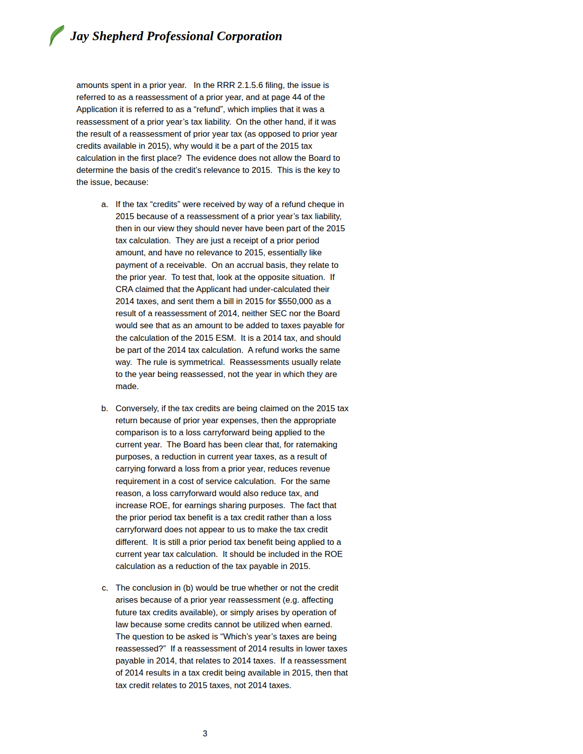Jay Shepherd Professional Corporation
amounts spent in a prior year. In the RRR 2.1.5.6 filing, the issue is referred to as a reassessment of a prior year, and at page 44 of the Application it is referred to as a “refund”, which implies that it was a reassessment of a prior year’s tax liability. On the other hand, if it was the result of a reassessment of prior year tax (as opposed to prior year credits available in 2015), why would it be a part of the 2015 tax calculation in the first place? The evidence does not allow the Board to determine the basis of the credit’s relevance to 2015. This is the key to the issue, because:
If the tax “credits” were received by way of a refund cheque in 2015 because of a reassessment of a prior year’s tax liability, then in our view they should never have been part of the 2015 tax calculation. They are just a receipt of a prior period amount, and have no relevance to 2015, essentially like payment of a receivable. On an accrual basis, they relate to the prior year. To test that, look at the opposite situation. If CRA claimed that the Applicant had under-calculated their 2014 taxes, and sent them a bill in 2015 for $550,000 as a result of a reassessment of 2014, neither SEC nor the Board would see that as an amount to be added to taxes payable for the calculation of the 2015 ESM. It is a 2014 tax, and should be part of the 2014 tax calculation. A refund works the same way. The rule is symmetrical. Reassessments usually relate to the year being reassessed, not the year in which they are made.
Conversely, if the tax credits are being claimed on the 2015 tax return because of prior year expenses, then the appropriate comparison is to a loss carryforward being applied to the current year. The Board has been clear that, for ratemaking purposes, a reduction in current year taxes, as a result of carrying forward a loss from a prior year, reduces revenue requirement in a cost of service calculation. For the same reason, a loss carryforward would also reduce tax, and increase ROE, for earnings sharing purposes. The fact that the prior period tax benefit is a tax credit rather than a loss carryforward does not appear to us to make the tax credit different. It is still a prior period tax benefit being applied to a current year tax calculation. It should be included in the ROE calculation as a reduction of the tax payable in 2015.
The conclusion in (b) would be true whether or not the credit arises because of a prior year reassessment (e.g. affecting future tax credits available), or simply arises by operation of law because some credits cannot be utilized when earned. The question to be asked is “Which’s year’s taxes are being reassessed?” If a reassessment of 2014 results in lower taxes payable in 2014, that relates to 2014 taxes. If a reassessment of 2014 results in a tax credit being available in 2015, then that tax credit relates to 2015 taxes, not 2014 taxes.
3